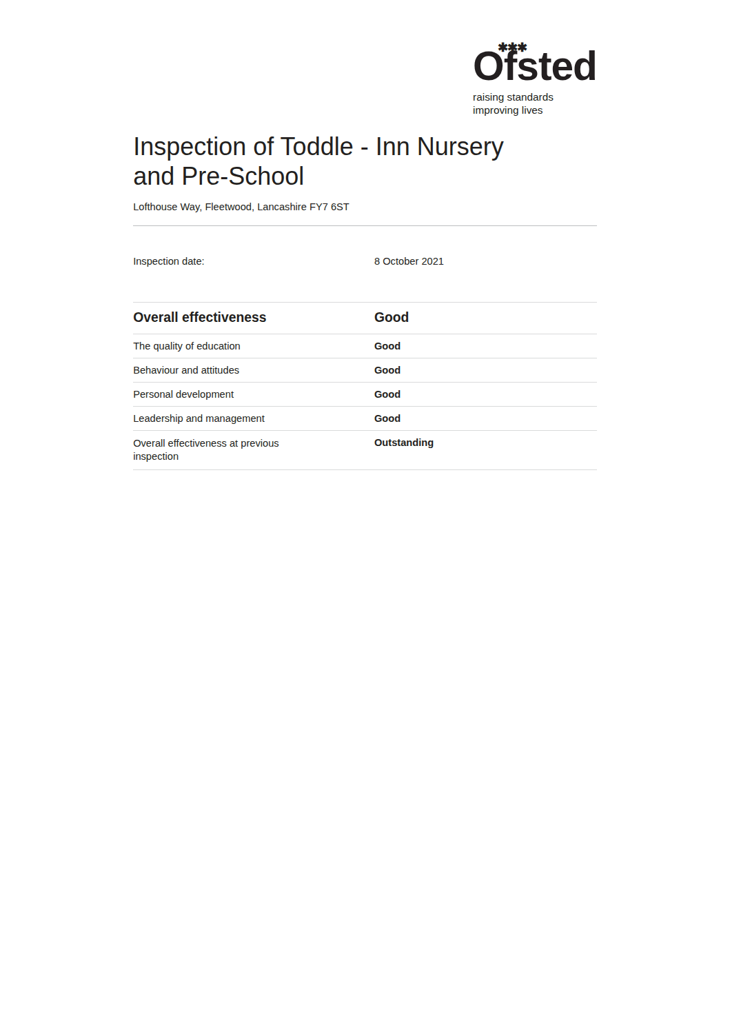Ofsted✱✱✱
raising standards
improving lives
Inspection of Toddle - Inn Nursery
and Pre-School
Lofthouse Way, Fleetwood, Lancashire FY7 6ST
| Inspection date: | 8 October 2021 |
| Overall effectiveness | Good |
| The quality of education | Good |
| Behaviour and attitudes | Good |
| Personal development | Good |
| Leadership and management | Good |
| Overall effectiveness at previous inspection | Outstanding |